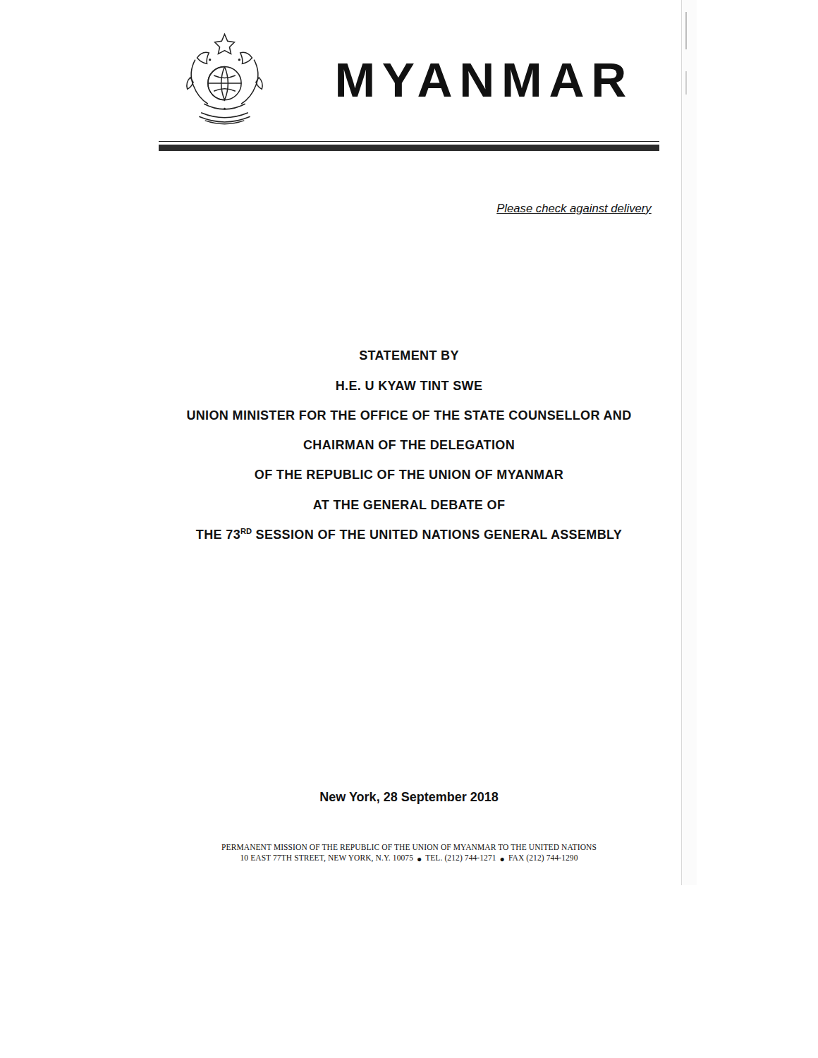MYANMAR
Please check against delivery
STATEMENT BY
H.E. U KYAW TINT SWE
UNION MINISTER FOR THE OFFICE OF THE STATE COUNSELLOR AND
CHAIRMAN OF THE DELEGATION
OF THE REPUBLIC OF THE UNION OF MYANMAR
AT THE GENERAL DEBATE OF
THE 73RD SESSION OF THE UNITED NATIONS GENERAL ASSEMBLY
New York, 28 September 2018
PERMANENT MISSION OF THE REPUBLIC OF THE UNION OF MYANMAR TO THE UNITED NATIONS
10 EAST 77TH STREET, NEW YORK, N.Y. 10075 ● TEL. (212) 744-1271 ● FAX (212) 744-1290